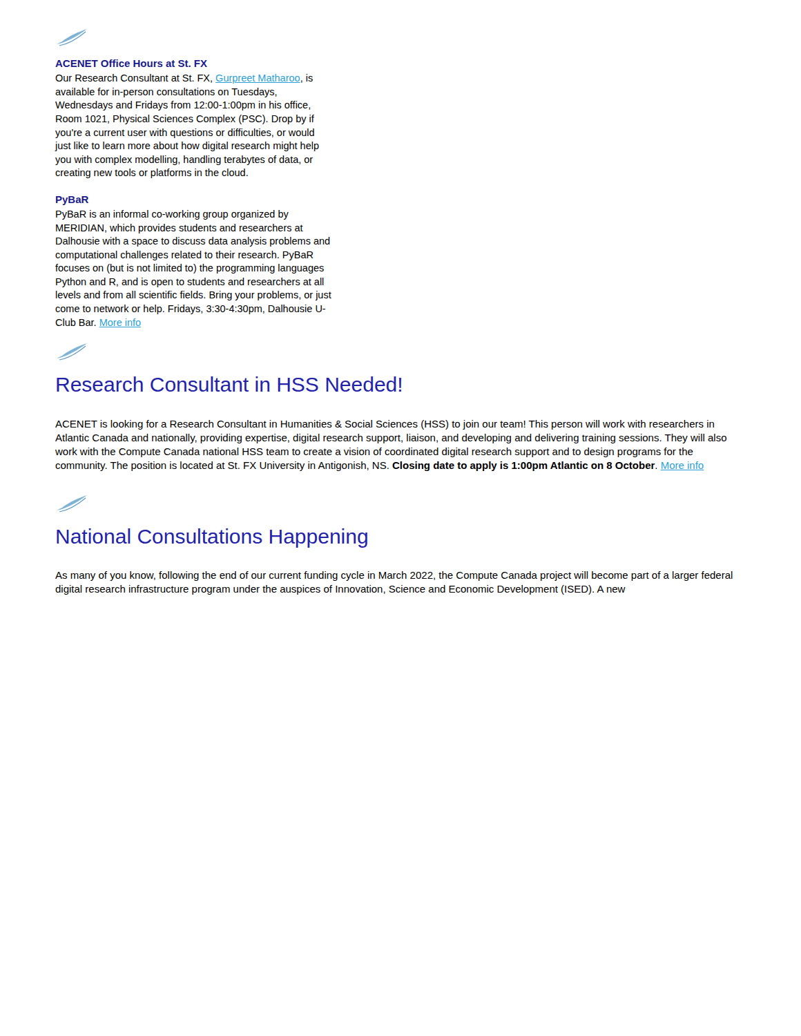ACENET Office Hours at St. FX
Our Research Consultant at St. FX, Gurpreet Matharoo, is available for in-person consultations on Tuesdays, Wednesdays and Fridays from 12:00-1:00pm in his office, Room 1021, Physical Sciences Complex (PSC). Drop by if you're a current user with questions or difficulties, or would just like to learn more about how digital research might help you with complex modelling, handling terabytes of data, or creating new tools or platforms in the cloud.
PyBaR
PyBaR is an informal co-working group organized by MERIDIAN, which provides students and researchers at Dalhousie with a space to discuss data analysis problems and computational challenges related to their research. PyBaR focuses on (but is not limited to) the programming languages Python and R, and is open to students and researchers at all levels and from all scientific fields. Bring your problems, or just come to network or help. Fridays, 3:30-4:30pm, Dalhousie U-Club Bar. More info
Research Consultant in HSS Needed!
ACENET is looking for a Research Consultant in Humanities & Social Sciences (HSS) to join our team! This person will work with researchers in Atlantic Canada and nationally, providing expertise, digital research support, liaison, and developing and delivering training sessions. They will also work with the Compute Canada national HSS team to create a vision of coordinated digital research support and to design programs for the community. The position is located at St. FX University in Antigonish, NS. Closing date to apply is 1:00pm Atlantic on 8 October. More info
National Consultations Happening
As many of you know, following the end of our current funding cycle in March 2022, the Compute Canada project will become part of a larger federal digital research infrastructure program under the auspices of Innovation, Science and Economic Development (ISED). A new